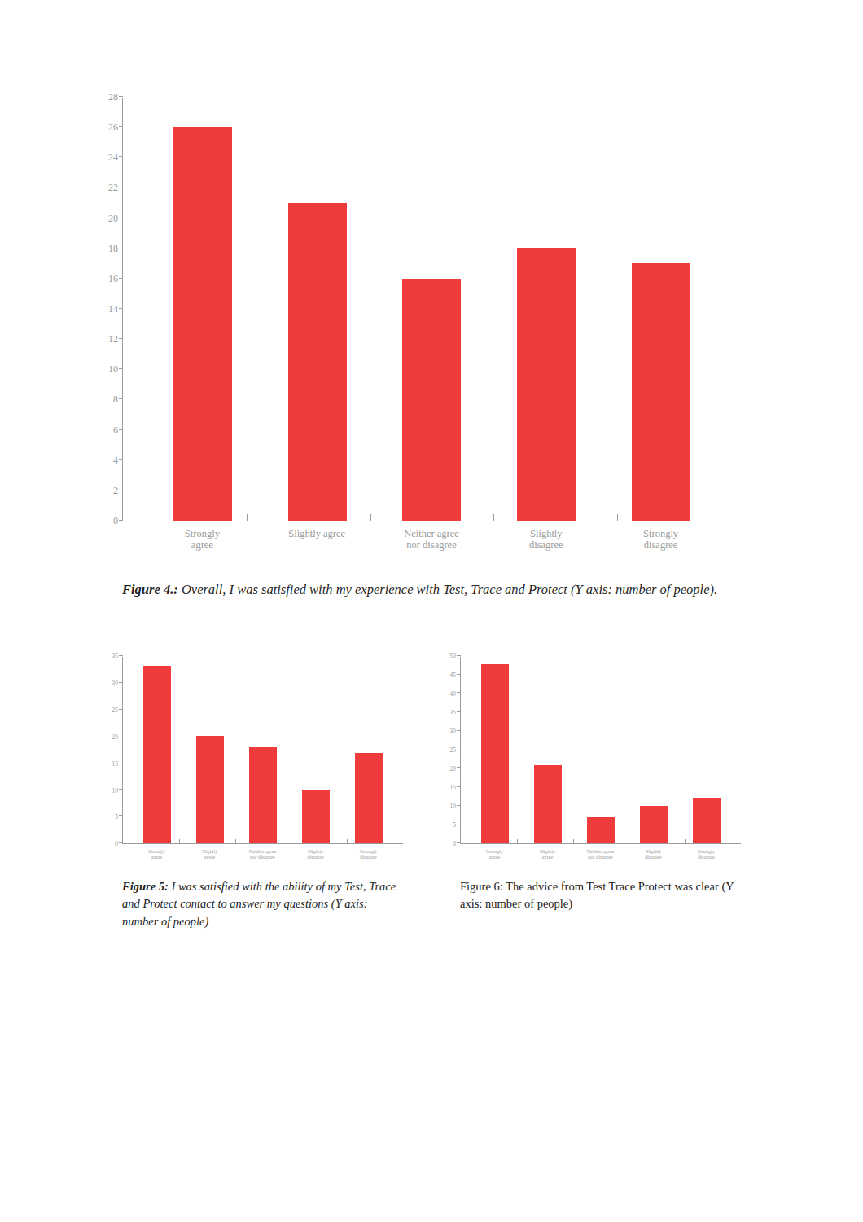0
2
4
6
8
10
12
14
16
18
20
22
24
26
28
Strongly agree Slightly agree Neither agree
nor disagree Slightly
disagree Strongly
disagree
Figure 4.: Overall, I was satisfied with my experience with Test, Trace and Protect (Y axis: number of people).
0
5
10
15
20
25
30
35
Strongly agree Slightly agree Neither agree
nor disagree Slightly
disagree Strongly
disagree
Figure 5: I was satisfied with the ability of my Test, Trace and Protect contact to answer my questions (Y axis: number of people)
0
5
10
15
20
25
30
35
40
45
50
Strongly agree Slightly agree Neither agree
nor disagree Slightly
disagree Strongly
disagree
Figure 6: The advice from Test Trace Protect was clear (Y axis: number of people)